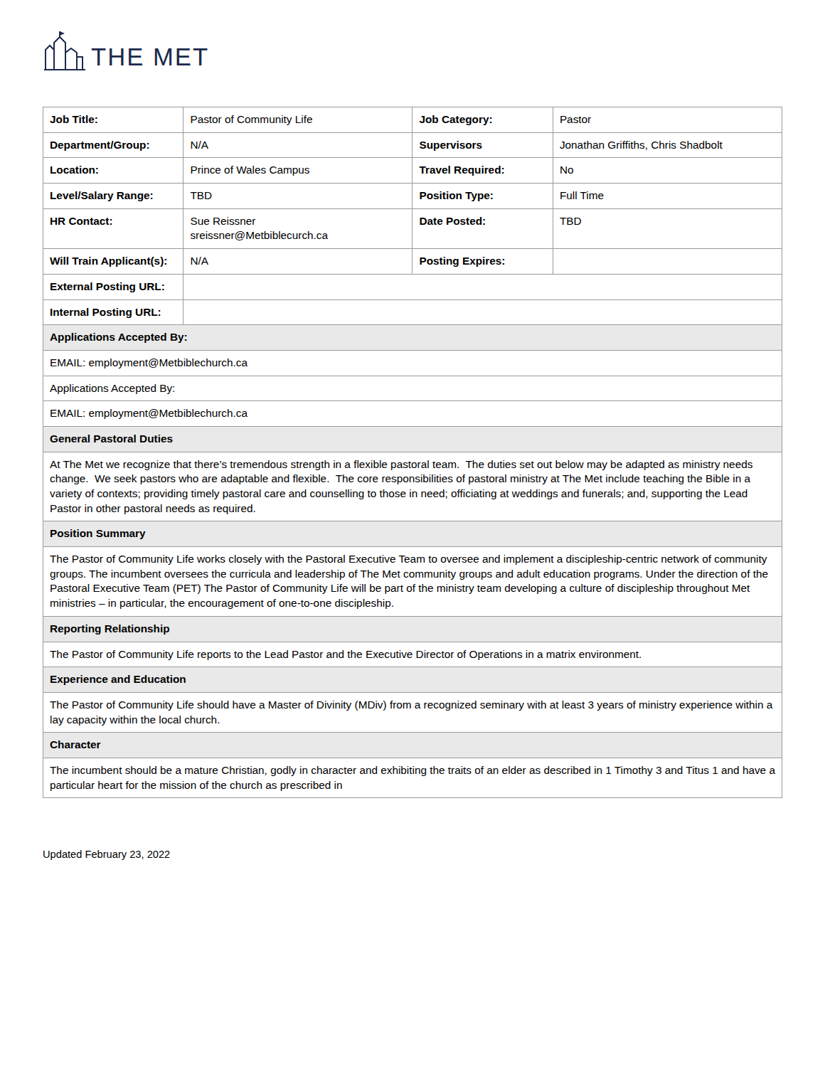THE MET
| Job Title: | Pastor of Community Life | Job Category: | Pastor |
| Department/Group: | N/A | Supervisors | Jonathan Griffiths, Chris Shadbolt |
| Location: | Prince of Wales Campus | Travel Required: | No |
| Level/Salary Range: | TBD | Position Type: | Full Time |
| HR Contact: | Sue Reissner sreissner@Metbiblecurch.ca | Date Posted: | TBD |
| Will Train Applicant(s): | N/A | Posting Expires: | |
| External Posting URL: | |
| Internal Posting URL: | |
| Applications Accepted By: |
| EMAIL: employment@Metbiblechurch.ca |
| Applications Accepted By: |
| EMAIL: employment@Metbiblechurch.ca |
| General Pastoral Duties |
| At The Met we recognize that there’s tremendous strength in a flexible pastoral team. The duties set out below may be adapted as ministry needs change. We seek pastors who are adaptable and flexible. The core responsibilities of pastoral ministry at The Met include teaching the Bible in a variety of contexts; providing timely pastoral care and counselling to those in need; officiating at weddings and funerals; and, supporting the Lead Pastor in other pastoral needs as required. |
| Position Summary |
| The Pastor of Community Life works closely with the Pastoral Executive Team to oversee and implement a discipleship-centric network of community groups. The incumbent oversees the curricula and leadership of The Met community groups and adult education programs. Under the direction of the Pastoral Executive Team (PET) The Pastor of Community Life will be part of the ministry team developing a culture of discipleship throughout Met ministries – in particular, the encouragement of one-to-one discipleship. |
| Reporting Relationship |
| The Pastor of Community Life reports to the Lead Pastor and the Executive Director of Operations in a matrix environment. |
| Experience and Education |
| The Pastor of Community Life should have a Master of Divinity (MDiv) from a recognized seminary with at least 3 years of ministry experience within a lay capacity within the local church. |
| Character |
| The incumbent should be a mature Christian, godly in character and exhibiting the traits of an elder as described in 1 Timothy 3 and Titus 1 and have a particular heart for the mission of the church as prescribed in |
Updated February 23, 2022